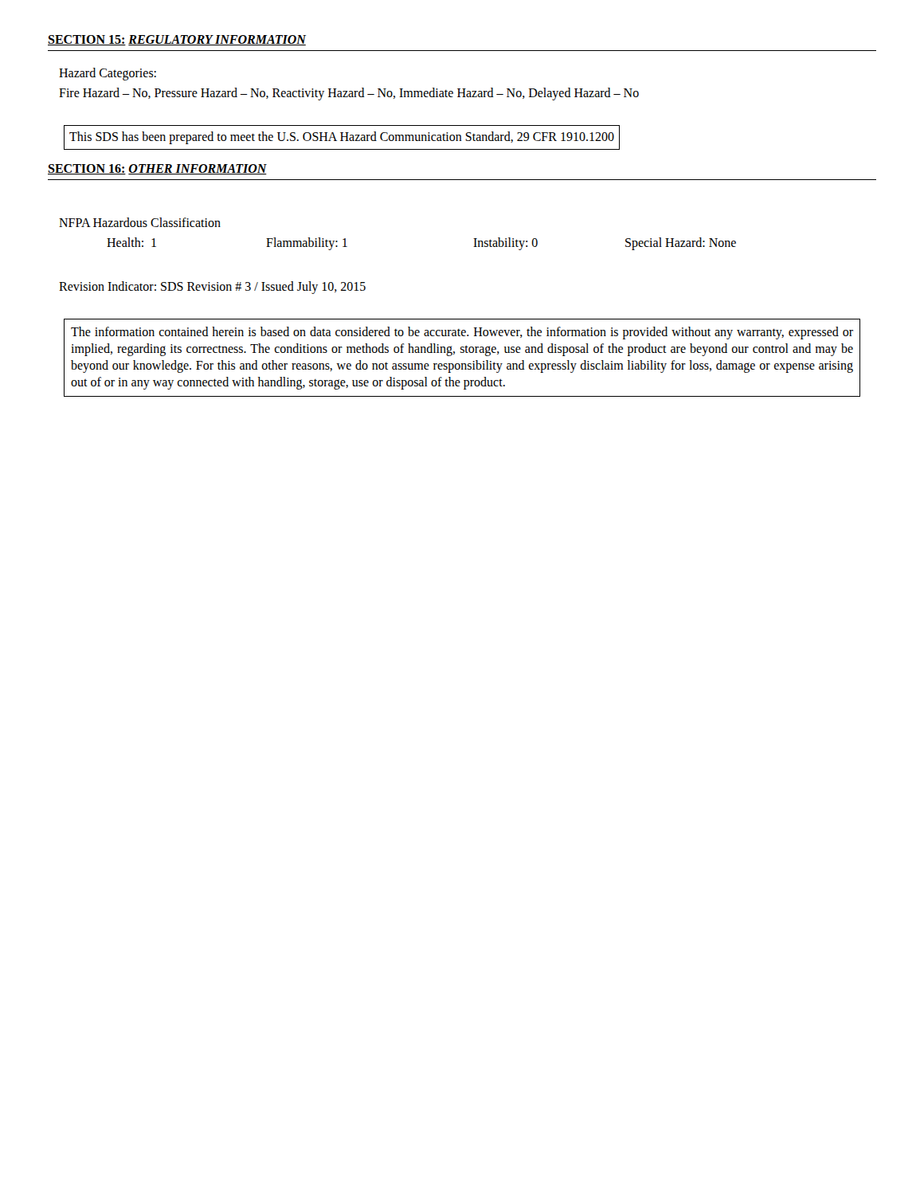SECTION 15: REGULATORY INFORMATION
Hazard Categories:
Fire Hazard – No, Pressure Hazard – No, Reactivity Hazard – No, Immediate Hazard – No, Delayed Hazard – No
This SDS has been prepared to meet the U.S. OSHA Hazard Communication Standard, 29 CFR 1910.1200
SECTION 16: OTHER INFORMATION
NFPA Hazardous Classification
Health: 1 Flammability: 1 Instability: 0 Special Hazard: None
Revision Indicator: SDS Revision # 3 / Issued July 10, 2015
The information contained herein is based on data considered to be accurate. However, the information is provided without any warranty, expressed or implied, regarding its correctness. The conditions or methods of handling, storage, use and disposal of the product are beyond our control and may be beyond our knowledge. For this and other reasons, we do not assume responsibility and expressly disclaim liability for loss, damage or expense arising out of or in any way connected with handling, storage, use or disposal of the product.